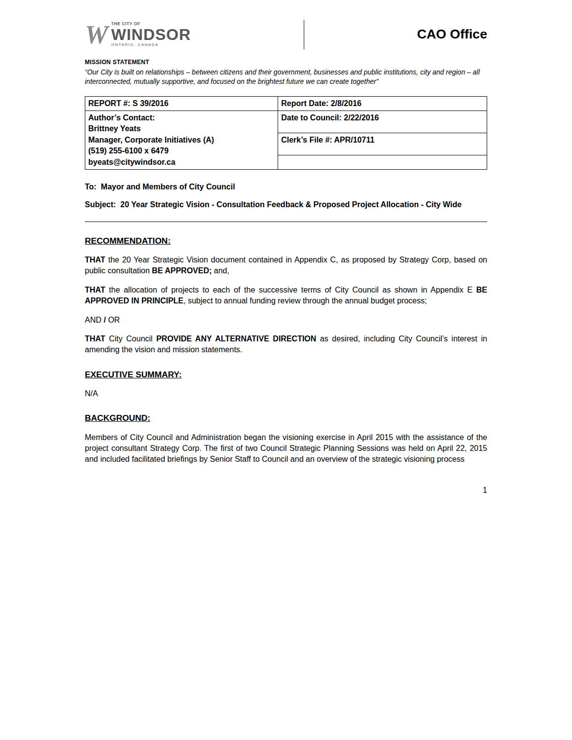W
THE CITY OF WINDSOR ONTARIO, CANADA
CAO Office
MISSION STATEMENT
“Our City is built on relationships – between citizens and their government, businesses and public institutions, city and region – all interconnected, mutually supportive, and focused on the brightest future we can create together”
| REPORT #: S 39/2016 | Report Date: 2/8/2016 |
| Author’s Contact: Brittney Yeats Manager, Corporate Initiatives (A) (519) 255-6100 x 6479 byeats@citywindsor.ca | Date to Council: 2/22/2016 |
| Clerk’s File #: APR/10711 |
To: Mayor and Members of City Council
Subject: 20 Year Strategic Vision - Consultation Feedback & Proposed Project Allocation - City Wide
RECOMMENDATION:
THAT the 20 Year Strategic Vision document contained in Appendix C, as proposed by Strategy Corp, based on public consultation BE APPROVED; and,
THAT the allocation of projects to each of the successive terms of City Council as shown in Appendix E BE APPROVED IN PRINCIPLE, subject to annual funding review through the annual budget process;
AND / OR
THAT City Council PROVIDE ANY ALTERNATIVE DIRECTION as desired, including City Council’s interest in amending the vision and mission statements.
EXECUTIVE SUMMARY:
N/A
BACKGROUND:
Members of City Council and Administration began the visioning exercise in April 2015 with the assistance of the project consultant Strategy Corp. The first of two Council Strategic Planning Sessions was held on April 22, 2015 and included facilitated briefings by Senior Staff to Council and an overview of the strategic visioning process
1